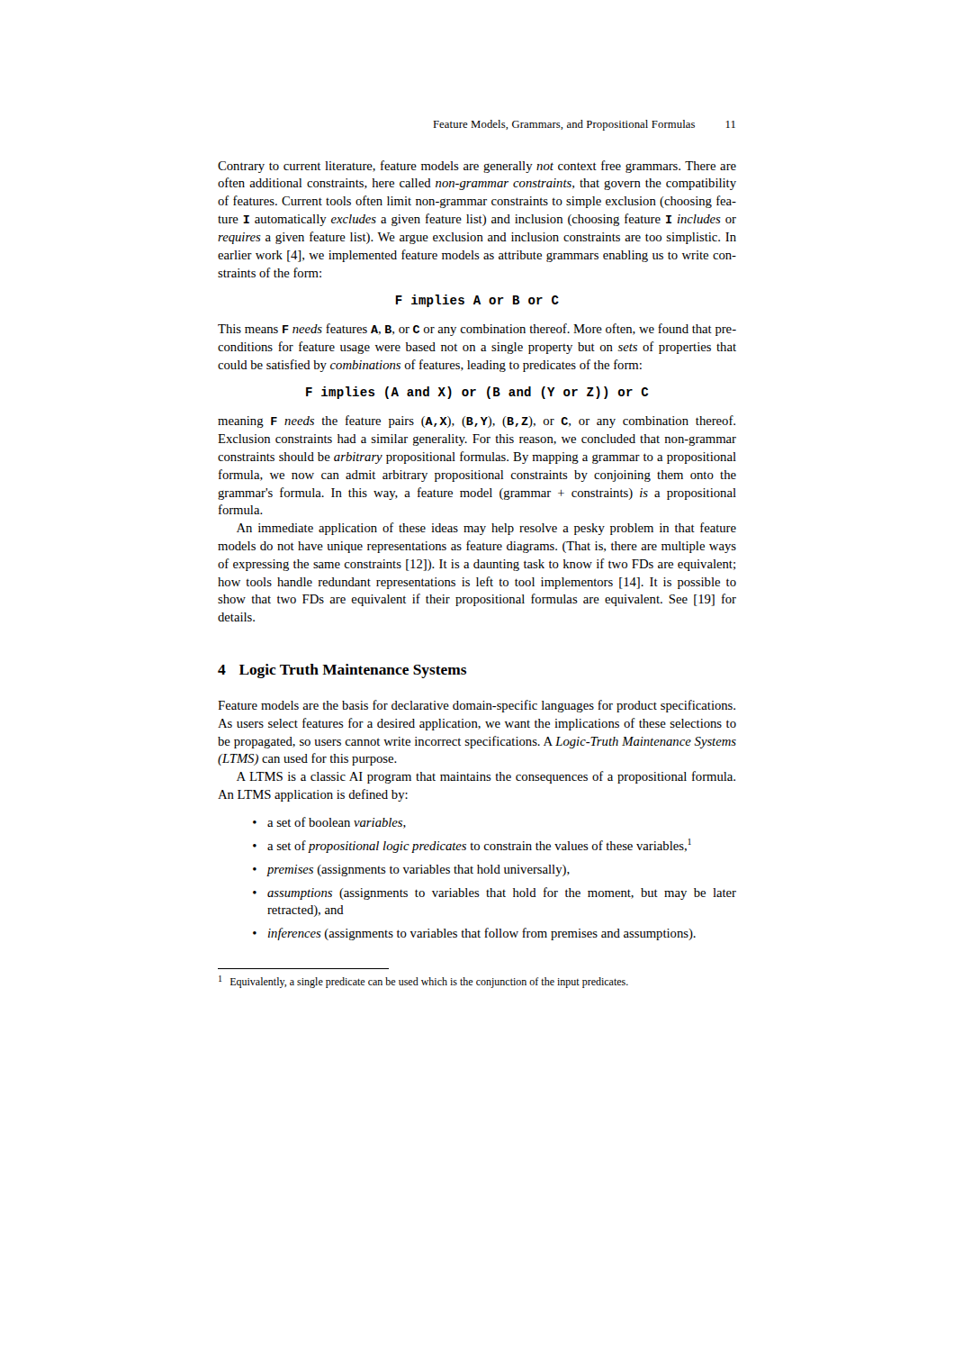Feature Models, Grammars, and Propositional Formulas 11
Contrary to current literature, feature models are generally not context free grammars. There are often additional constraints, here called non-grammar constraints, that govern the compatibility of features. Current tools often limit non-grammar constraints to simple exclusion (choosing feature I automatically excludes a given feature list) and inclusion (choosing feature I includes or requires a given feature list). We argue exclusion and inclusion constraints are too simplistic. In earlier work [4], we implemented feature models as attribute grammars enabling us to write constraints of the form:
F implies A or B or C
This means F needs features A, B, or C or any combination thereof. More often, we found that preconditions for feature usage were based not on a single property but on sets of properties that could be satisfied by combinations of features, leading to predicates of the form:
F implies (A and X) or (B and (Y or Z)) or C
meaning F needs the feature pairs (A,X), (B,Y), (B,Z), or C, or any combination thereof. Exclusion constraints had a similar generality. For this reason, we concluded that non-grammar constraints should be arbitrary propositional formulas. By mapping a grammar to a propositional formula, we now can admit arbitrary propositional constraints by conjoining them onto the grammar's formula. In this way, a feature model (grammar + constraints) is a propositional formula.
An immediate application of these ideas may help resolve a pesky problem in that feature models do not have unique representations as feature diagrams. (That is, there are multiple ways of expressing the same constraints [12]). It is a daunting task to know if two FDs are equivalent; how tools handle redundant representations is left to tool implementors [14]. It is possible to show that two FDs are equivalent if their propositional formulas are equivalent. See [19] for details.
4 Logic Truth Maintenance Systems
Feature models are the basis for declarative domain-specific languages for product specifications. As users select features for a desired application, we want the implications of these selections to be propagated, so users cannot write incorrect specifications. A Logic-Truth Maintenance Systems (LTMS) can used for this purpose.
A LTMS is a classic AI program that maintains the consequences of a propositional formula. An LTMS application is defined by:
a set of boolean variables,
a set of propositional logic predicates to constrain the values of these variables,1
premises (assignments to variables that hold universally),
assumptions (assignments to variables that hold for the moment, but may be later retracted), and
inferences (assignments to variables that follow from premises and assumptions).
1 Equivalently, a single predicate can be used which is the conjunction of the input predicates.